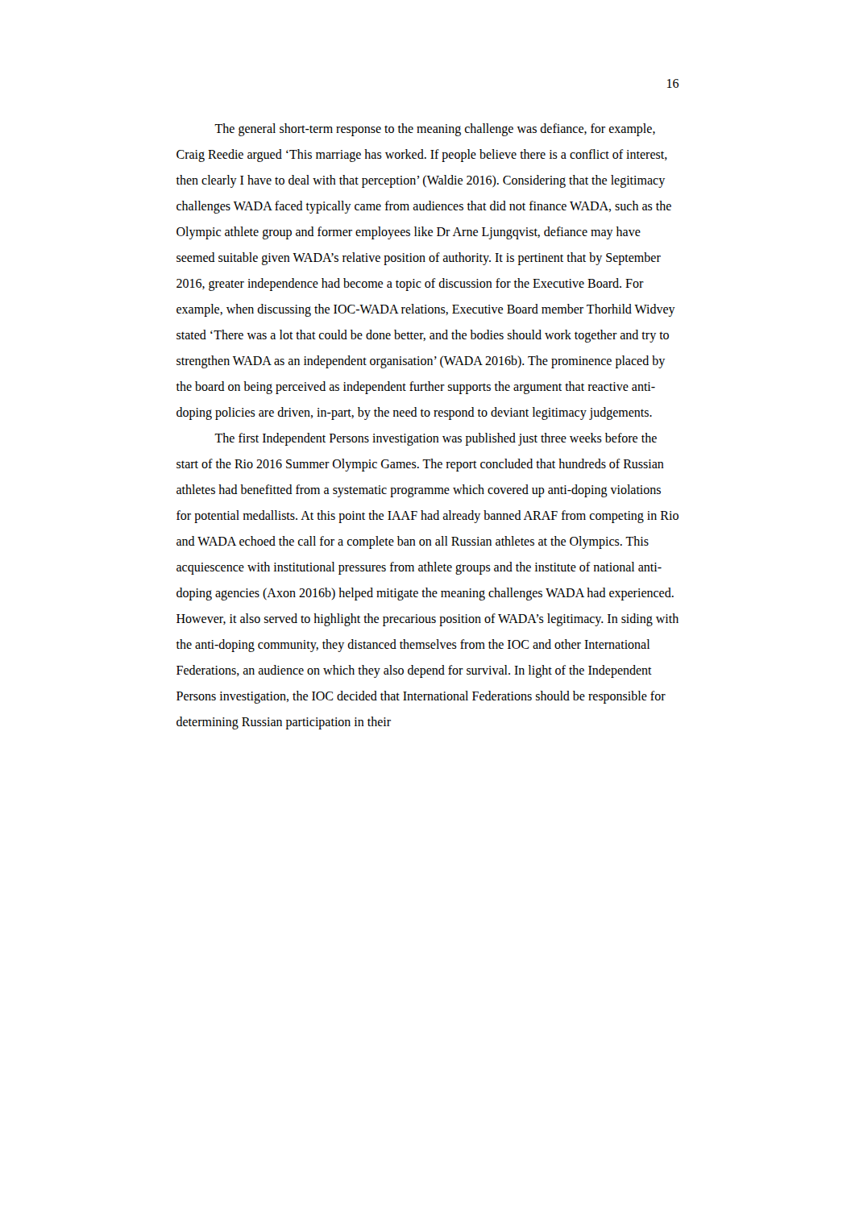16
The general short-term response to the meaning challenge was defiance, for example, Craig Reedie argued ‘This marriage has worked. If people believe there is a conflict of interest, then clearly I have to deal with that perception’ (Waldie 2016). Considering that the legitimacy challenges WADA faced typically came from audiences that did not finance WADA, such as the Olympic athlete group and former employees like Dr Arne Ljungqvist, defiance may have seemed suitable given WADA’s relative position of authority. It is pertinent that by September 2016, greater independence had become a topic of discussion for the Executive Board. For example, when discussing the IOC-WADA relations, Executive Board member Thorhild Widvey stated ‘There was a lot that could be done better, and the bodies should work together and try to strengthen WADA as an independent organisation’ (WADA 2016b). The prominence placed by the board on being perceived as independent further supports the argument that reactive anti-doping policies are driven, in-part, by the need to respond to deviant legitimacy judgements.
The first Independent Persons investigation was published just three weeks before the start of the Rio 2016 Summer Olympic Games. The report concluded that hundreds of Russian athletes had benefitted from a systematic programme which covered up anti-doping violations for potential medallists. At this point the IAAF had already banned ARAF from competing in Rio and WADA echoed the call for a complete ban on all Russian athletes at the Olympics. This acquiescence with institutional pressures from athlete groups and the institute of national anti-doping agencies (Axon 2016b) helped mitigate the meaning challenges WADA had experienced. However, it also served to highlight the precarious position of WADA’s legitimacy. In siding with the anti-doping community, they distanced themselves from the IOC and other International Federations, an audience on which they also depend for survival. In light of the Independent Persons investigation, the IOC decided that International Federations should be responsible for determining Russian participation in their